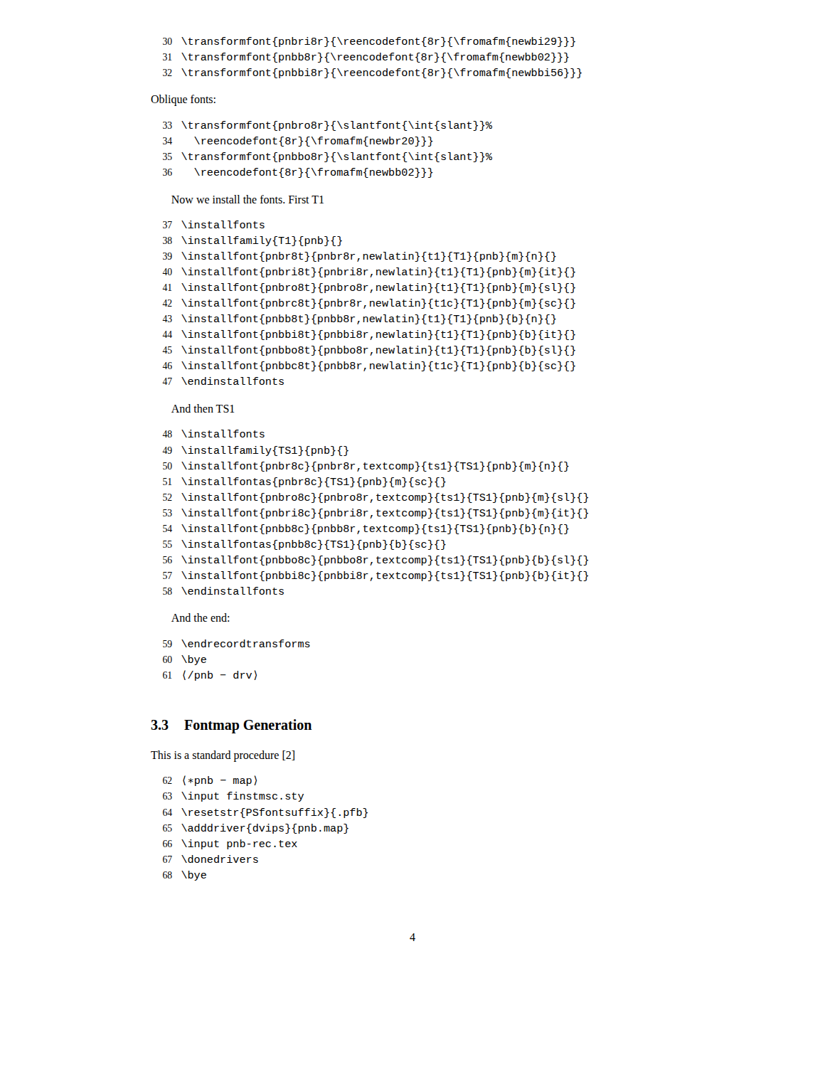30\transformfont{pnbri8r}{\reencodefont{8r}{\fromafm{newbi29}}} 31\transformfont{pnbb8r}{\reencodefont{8r}{\fromafm{newbb02}}} 32\transformfont{pnbbi8r}{\reencodefont{8r}{\fromafm{newbbi56}}}
Oblique fonts:
33\transformfont{pnbro8r}{\slantfont{\int{slant}}% 34 \reencodefont{8r}{\fromafm{newbr20}}} 35\transformfont{pnbbo8r}{\slantfont{\int{slant}}% 36 \reencodefont{8r}{\fromafm{newbb02}}}
Now we install the fonts. First T1
37\installfonts 38\installfamily{T1}{pnb}{} 39\installfont{pnbr8t}{pnbr8r,newlatin}{t1}{T1}{pnb}{m}{n}{} 40\installfont{pnbri8t}{pnbri8r,newlatin}{t1}{T1}{pnb}{m}{it}{} 41\installfont{pnbro8t}{pnbro8r,newlatin}{t1}{T1}{pnb}{m}{sl}{} 42\installfont{pnbrc8t}{pnbr8r,newlatin}{t1c}{T1}{pnb}{m}{sc}{} 43\installfont{pnbb8t}{pnbb8r,newlatin}{t1}{T1}{pnb}{b}{n}{} 44\installfont{pnbbi8t}{pnbbi8r,newlatin}{t1}{T1}{pnb}{b}{it}{} 45\installfont{pnbbo8t}{pnbbo8r,newlatin}{t1}{T1}{pnb}{b}{sl}{} 46\installfont{pnbbc8t}{pnbb8r,newlatin}{t1c}{T1}{pnb}{b}{sc}{} 47\endinstallfonts
And then TS1
48\installfonts 49\installfamily{TS1}{pnb}{} 50\installfont{pnbr8c}{pnbr8r,textcomp}{ts1}{TS1}{pnb}{m}{n}{} 51\installfontas{pnbr8c}{TS1}{pnb}{m}{sc}{} 52\installfont{pnbro8c}{pnbro8r,textcomp}{ts1}{TS1}{pnb}{m}{sl}{} 53\installfont{pnbri8c}{pnbri8r,textcomp}{ts1}{TS1}{pnb}{m}{it}{} 54\installfont{pnbb8c}{pnbb8r,textcomp}{ts1}{TS1}{pnb}{b}{n}{} 55\installfontas{pnbb8c}{TS1}{pnb}{b}{sc}{} 56\installfont{pnbbo8c}{pnbbo8r,textcomp}{ts1}{TS1}{pnb}{b}{sl}{} 57\installfont{pnbbi8c}{pnbbi8r,textcomp}{ts1}{TS1}{pnb}{b}{it}{} 58\endinstallfonts
And the end:
59\endrecordtransforms 60\bye 61⟨/pnb − drv⟩
3.3 Fontmap Generation
This is a standard procedure [2]
62⟨∗pnb − map⟩ 63\input finstmsc.sty 64\resetstr{PSfontsuffix}{.pfb} 65\adddriver{dvips}{pnb.map} 66\input pnb-rec.tex 67\donedrivers 68\bye
4